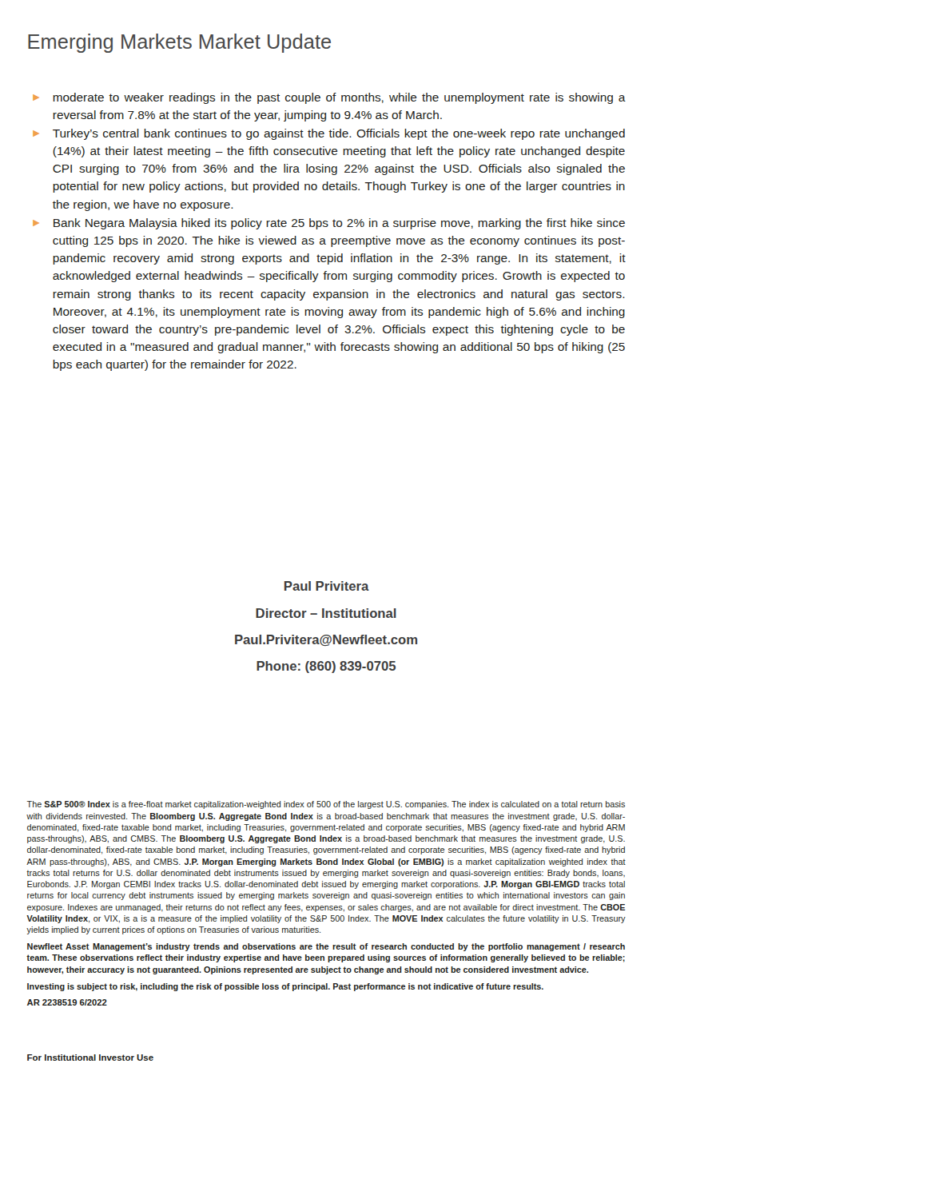Emerging Markets Market Update
moderate to weaker readings in the past couple of months, while the unemployment rate is showing a reversal from 7.8% at the start of the year, jumping to 9.4% as of March.
Turkey’s central bank continues to go against the tide. Officials kept the one-week repo rate unchanged (14%) at their latest meeting – the fifth consecutive meeting that left the policy rate unchanged despite CPI surging to 70% from 36% and the lira losing 22% against the USD. Officials also signaled the potential for new policy actions, but provided no details. Though Turkey is one of the larger countries in the region, we have no exposure.
Bank Negara Malaysia hiked its policy rate 25 bps to 2% in a surprise move, marking the first hike since cutting 125 bps in 2020. The hike is viewed as a preemptive move as the economy continues its post-pandemic recovery amid strong exports and tepid inflation in the 2-3% range. In its statement, it acknowledged external headwinds – specifically from surging commodity prices. Growth is expected to remain strong thanks to its recent capacity expansion in the electronics and natural gas sectors. Moreover, at 4.1%, its unemployment rate is moving away from its pandemic high of 5.6% and inching closer toward the country’s pre-pandemic level of 3.2%. Officials expect this tightening cycle to be executed in a "measured and gradual manner," with forecasts showing an additional 50 bps of hiking (25 bps each quarter) for the remainder for 2022.
Paul Privitera
Director – Institutional
Paul.Privitera@Newfleet.com
Phone: (860) 839-0705
The S&P 500® Index is a free-float market capitalization-weighted index of 500 of the largest U.S. companies. The index is calculated on a total return basis with dividends reinvested. The Bloomberg U.S. Aggregate Bond Index is a broad-based benchmark that measures the investment grade, U.S. dollar-denominated, fixed-rate taxable bond market, including Treasuries, government-related and corporate securities, MBS (agency fixed-rate and hybrid ARM pass-throughs), ABS, and CMBS. The Bloomberg U.S. Aggregate Bond Index is a broad-based benchmark that measures the investment grade, U.S. dollar-denominated, fixed-rate taxable bond market, including Treasuries, government-related and corporate securities, MBS (agency fixed-rate and hybrid ARM pass-throughs), ABS, and CMBS. J.P. Morgan Emerging Markets Bond Index Global (or EMBIG) is a market capitalization weighted index that tracks total returns for U.S. dollar denominated debt instruments issued by emerging market sovereign and quasi-sovereign entities: Brady bonds, loans, Eurobonds. J.P. Morgan CEMBI Index tracks U.S. dollar-denominated debt issued by emerging market corporations. J.P. Morgan GBI-EMGD tracks total returns for local currency debt instruments issued by emerging markets sovereign and quasi-sovereign entities to which international investors can gain exposure. Indexes are unmanaged, their returns do not reflect any fees, expenses, or sales charges, and are not available for direct investment. The CBOE Volatility Index, or VIX, is a is a measure of the implied volatility of the S&P 500 Index. The MOVE Index calculates the future volatility in U.S. Treasury yields implied by current prices of options on Treasuries of various maturities.
Newfleet Asset Management’s industry trends and observations are the result of research conducted by the portfolio management / research team. These observations reflect their industry expertise and have been prepared using sources of information generally believed to be reliable; however, their accuracy is not guaranteed. Opinions represented are subject to change and should not be considered investment advice.
Investing is subject to risk, including the risk of possible loss of principal. Past performance is not indicative of future results.
AR 2238519 6/2022
For Institutional Investor Use